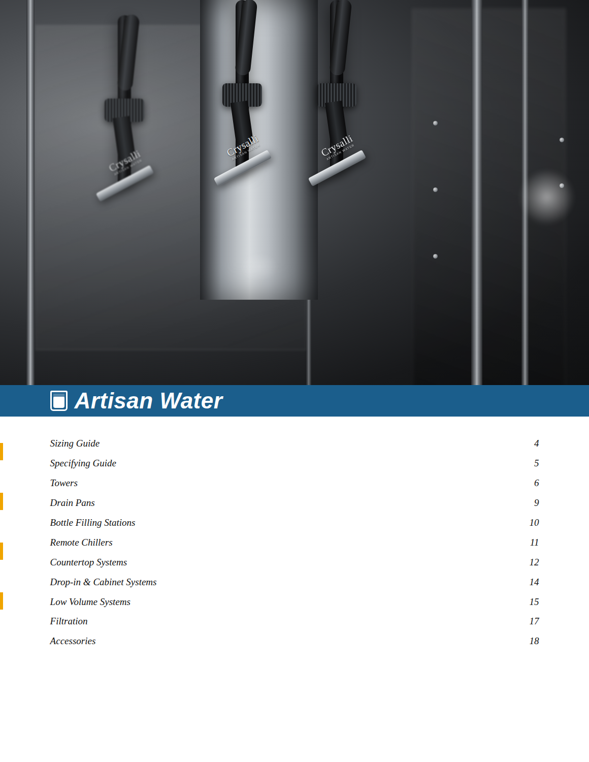CrysalliArtisan Water
CrysalliArtisan Water
CrysalliArtisan Water
Artisan Water
Sizing Guide 4
Specifying Guide 5
Towers 6
Drain Pans 9
Bottle Filling Stations 10
Remote Chillers 11
Countertop Systems 12
Drop-in & Cabinet Systems 14
Low Volume Systems 15
Filtration 17
Accessories 18